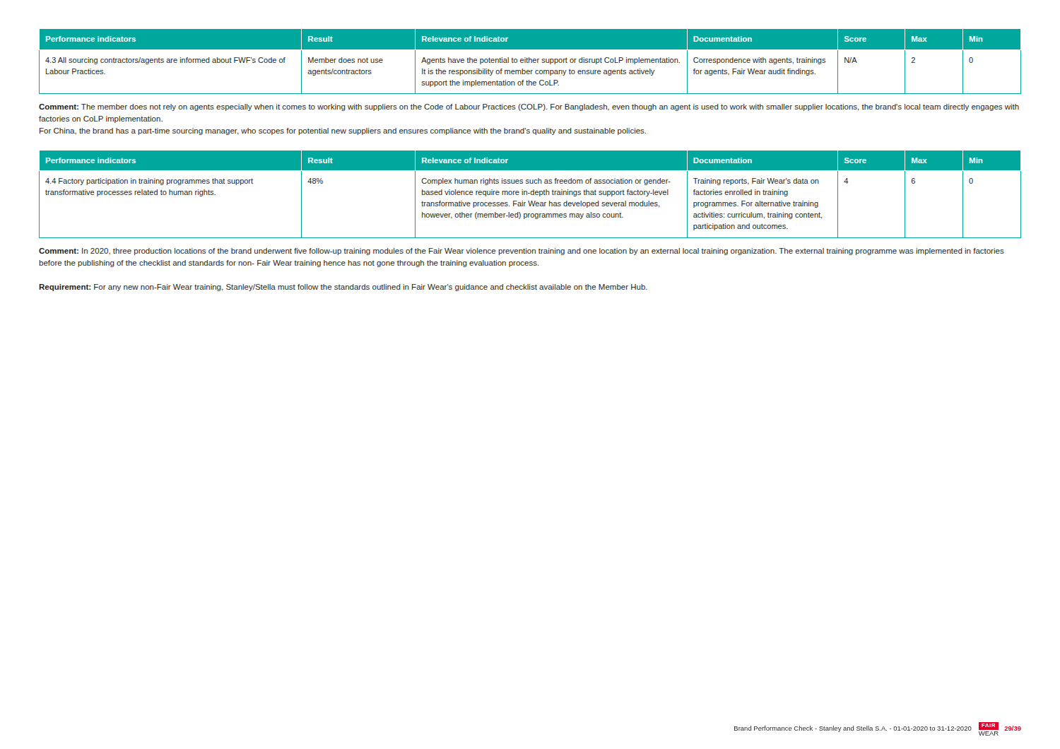| Performance indicators | Result | Relevance of Indicator | Documentation | Score | Max | Min |
| --- | --- | --- | --- | --- | --- | --- |
| 4.3 All sourcing contractors/agents are informed about FWF's Code of Labour Practices. | Member does not use agents/contractors | Agents have the potential to either support or disrupt CoLP implementation. It is the responsibility of member company to ensure agents actively support the implementation of the CoLP. | Correspondence with agents, trainings for agents, Fair Wear audit findings. | N/A | 2 | 0 |
Comment: The member does not rely on agents especially when it comes to working with suppliers on the Code of Labour Practices (COLP). For Bangladesh, even though an agent is used to work with smaller supplier locations, the brand's local team directly engages with factories on CoLP implementation.
For China, the brand has a part-time sourcing manager, who scopes for potential new suppliers and ensures compliance with the brand's quality and sustainable policies.
| Performance indicators | Result | Relevance of Indicator | Documentation | Score | Max | Min |
| --- | --- | --- | --- | --- | --- | --- |
| 4.4 Factory participation in training programmes that support transformative processes related to human rights. | 48% | Complex human rights issues such as freedom of association or gender-based violence require more in-depth trainings that support factory-level transformative processes. Fair Wear has developed several modules, however, other (member-led) programmes may also count. | Training reports, Fair Wear's data on factories enrolled in training programmes. For alternative training activities: curriculum, training content, participation and outcomes. | 4 | 6 | 0 |
Comment: In 2020, three production locations of the brand underwent five follow-up training modules of the Fair Wear violence prevention training and one location by an external local training organization. The external training programme was implemented in factories before the publishing of the checklist and standards for non- Fair Wear training hence has not gone through the training evaluation process.
Requirement: For any new non-Fair Wear training, Stanley/Stella must follow the standards outlined in Fair Wear's guidance and checklist available on the Member Hub.
Brand Performance Check - Stanley and Stella S.A. - 01-01-2020 to 31-12-2020 FAIR
WEAR 29/39